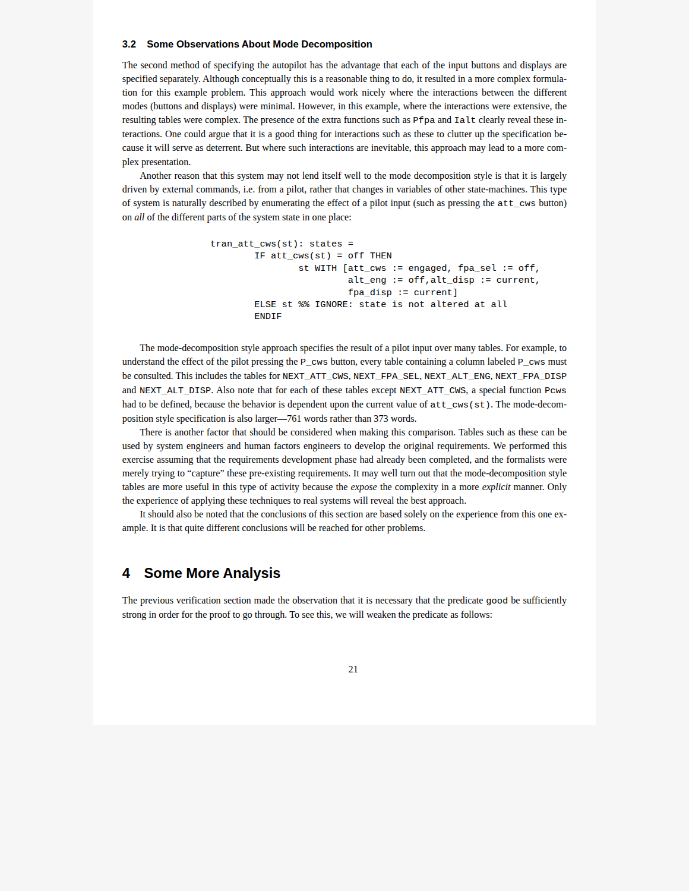3.2 Some Observations About Mode Decomposition
The second method of specifying the autopilot has the advantage that each of the input buttons and displays are specified separately. Although conceptually this is a reasonable thing to do, it resulted in a more complex formulation for this example problem. This approach would work nicely where the interactions between the different modes (buttons and displays) were minimal. However, in this example, where the interactions were extensive, the resulting tables were complex. The presence of the extra functions such as Pfpa and Ialt clearly reveal these interactions. One could argue that it is a good thing for interactions such as these to clutter up the specification because it will serve as deterrent. But where such interactions are inevitable, this approach may lead to a more complex presentation.
Another reason that this system may not lend itself well to the mode decomposition style is that it is largely driven by external commands, i.e. from a pilot, rather that changes in variables of other state-machines. This type of system is naturally described by enumerating the effect of a pilot input (such as pressing the att_cws button) on all of the different parts of the system state in one place:
                tran_att_cws(st): states =
                        IF att_cws(st) = off THEN
                                st WITH [att_cws := engaged, fpa_sel := off,
                                         alt_eng := off,alt_disp := current,
                                         fpa_disp := current]
                        ELSE st %% IGNORE: state is not altered at all
                        ENDIF
The mode-decomposition style approach specifies the result of a pilot input over many tables. For example, to understand the effect of the pilot pressing the P_cws button, every table containing a column labeled P_cws must be consulted. This includes the tables for NEXT_ATT_CWS, NEXT_FPA_SEL, NEXT_ALT_ENG, NEXT_FPA_DISP and NEXT_ALT_DISP. Also note that for each of these tables except NEXT_ATT_CWS, a special function Pcws had to be defined, because the behavior is dependent upon the current value of att_cws(st). The mode-decomposition style specification is also larger—761 words rather than 373 words.
There is another factor that should be considered when making this comparison. Tables such as these can be used by system engineers and human factors engineers to develop the original requirements. We performed this exercise assuming that the requirements development phase had already been completed, and the formalists were merely trying to “capture” these pre-existing requirements. It may well turn out that the mode-decomposition style tables are more useful in this type of activity because the expose the complexity in a more explicit manner. Only the experience of applying these techniques to real systems will reveal the best approach.
It should also be noted that the conclusions of this section are based solely on the experience from this one example. It is that quite different conclusions will be reached for other problems.
4 Some More Analysis
The previous verification section made the observation that it is necessary that the predicate good be sufficiently strong in order for the proof to go through. To see this, we will weaken the predicate as follows:
21